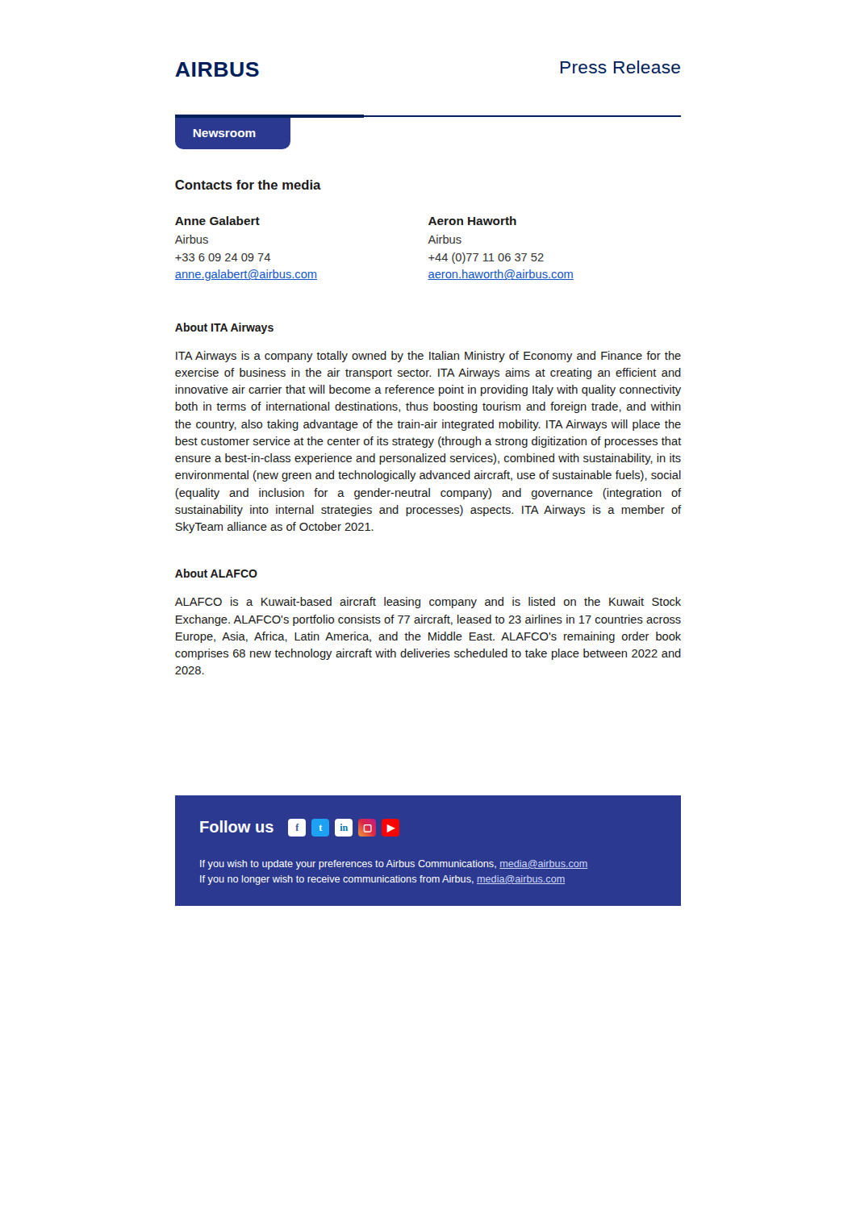AIRBUS
Press Release
Newsroom
Contacts for the media
Anne Galabert
Airbus
+33 6 09 24 09 74
anne.galabert@airbus.com
Aeron Haworth
Airbus
+44 (0)77 11 06 37 52
aeron.haworth@airbus.com
About ITA Airways
ITA Airways is a company totally owned by the Italian Ministry of Economy and Finance for the exercise of business in the air transport sector. ITA Airways aims at creating an efficient and innovative air carrier that will become a reference point in providing Italy with quality connectivity both in terms of international destinations, thus boosting tourism and foreign trade, and within the country, also taking advantage of the train-air integrated mobility. ITA Airways will place the best customer service at the center of its strategy (through a strong digitization of processes that ensure a best-in-class experience and personalized services), combined with sustainability, in its environmental (new green and technologically advanced aircraft, use of sustainable fuels), social (equality and inclusion for a gender-neutral company) and governance (integration of sustainability into internal strategies and processes) aspects. ITA Airways is a member of SkyTeam alliance as of October 2021.
About ALAFCO
ALAFCO is a Kuwait-based aircraft leasing company and is listed on the Kuwait Stock Exchange. ALAFCO's portfolio consists of 77 aircraft, leased to 23 airlines in 17 countries across Europe, Asia, Africa, Latin America, and the Middle East. ALAFCO's remaining order book comprises 68 new technology aircraft with deliveries scheduled to take place between 2022 and 2028.
Follow us
f t in ▢ ▶
If you wish to update your preferences to Airbus Communications, media@airbus.com
If you no longer wish to receive communications from Airbus, media@airbus.com